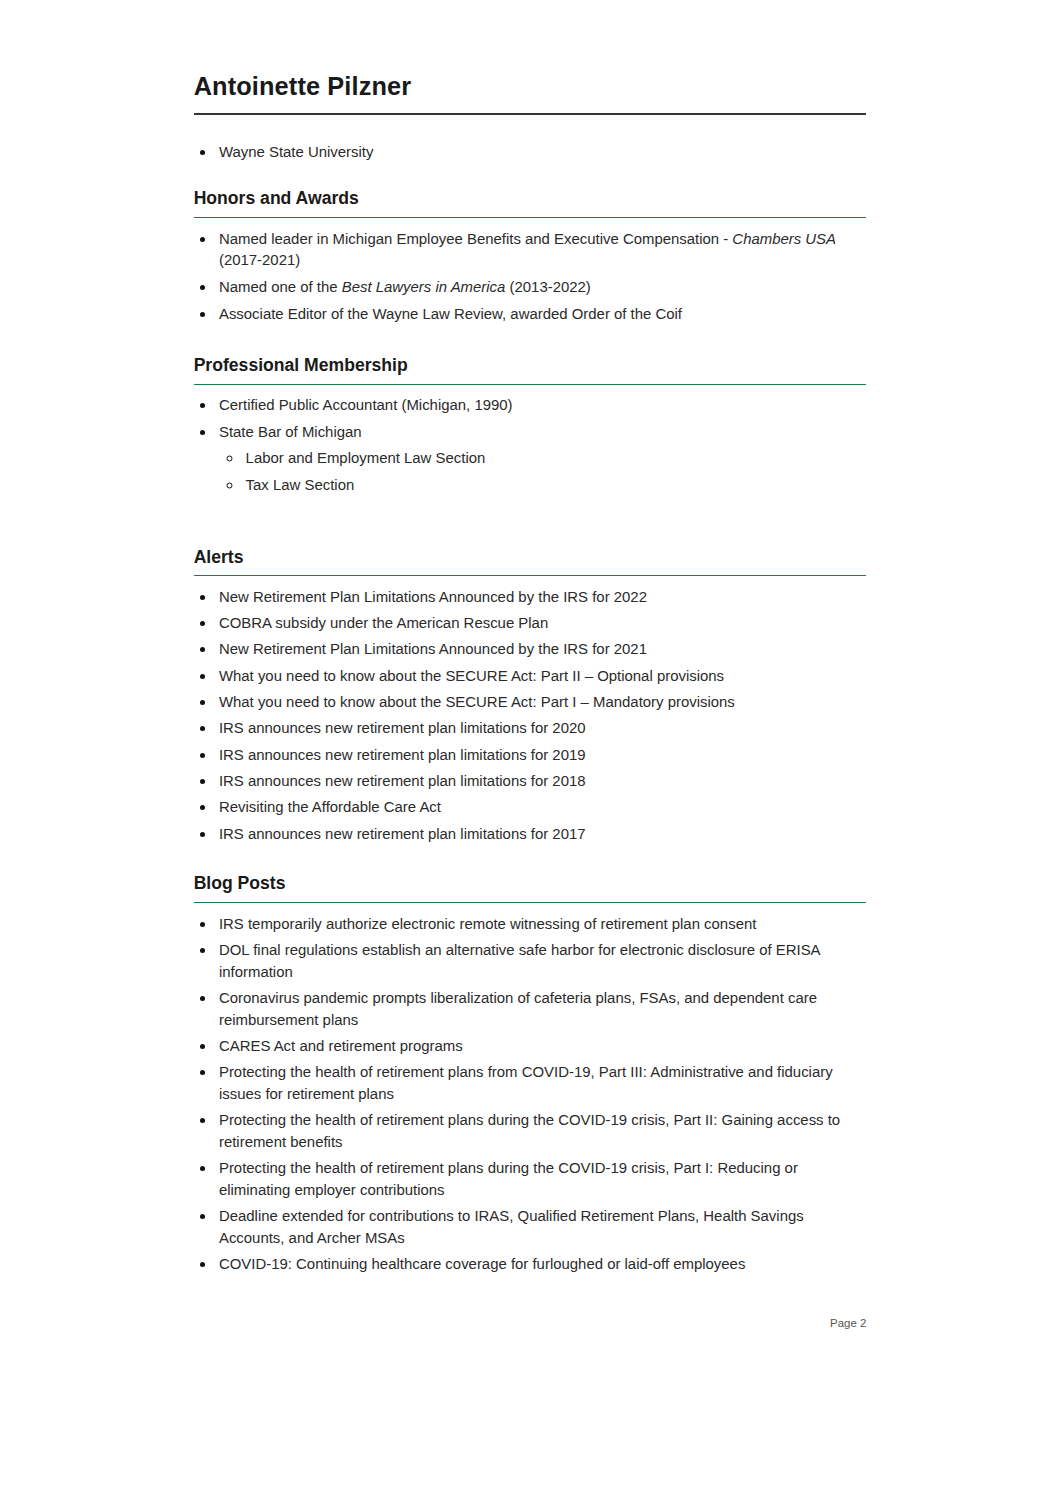Antoinette Pilzner
Wayne State University
Honors and Awards
Named leader in Michigan Employee Benefits and Executive Compensation - Chambers USA (2017-2021)
Named one of the Best Lawyers in America (2013-2022)
Associate Editor of the Wayne Law Review, awarded Order of the Coif
Professional Membership
Certified Public Accountant (Michigan, 1990)
State Bar of Michigan
Labor and Employment Law Section
Tax Law Section
Alerts
New Retirement Plan Limitations Announced by the IRS for 2022
COBRA subsidy under the American Rescue Plan
New Retirement Plan Limitations Announced by the IRS for 2021
What you need to know about the SECURE Act: Part II – Optional provisions
What you need to know about the SECURE Act: Part I – Mandatory provisions
IRS announces new retirement plan limitations for 2020
IRS announces new retirement plan limitations for 2019
IRS announces new retirement plan limitations for 2018
Revisiting the Affordable Care Act
IRS announces new retirement plan limitations for 2017
Blog Posts
IRS temporarily authorize electronic remote witnessing of retirement plan consent
DOL final regulations establish an alternative safe harbor for electronic disclosure of ERISA information
Coronavirus pandemic prompts liberalization of cafeteria plans, FSAs, and dependent care reimbursement plans
CARES Act and retirement programs
Protecting the health of retirement plans from COVID-19, Part III: Administrative and fiduciary issues for retirement plans
Protecting the health of retirement plans during the COVID-19 crisis, Part II: Gaining access to retirement benefits
Protecting the health of retirement plans during the COVID-19 crisis, Part I: Reducing or eliminating employer contributions
Deadline extended for contributions to IRAS, Qualified Retirement Plans, Health Savings Accounts, and Archer MSAs
COVID-19: Continuing healthcare coverage for furloughed or laid-off employees
Page 2